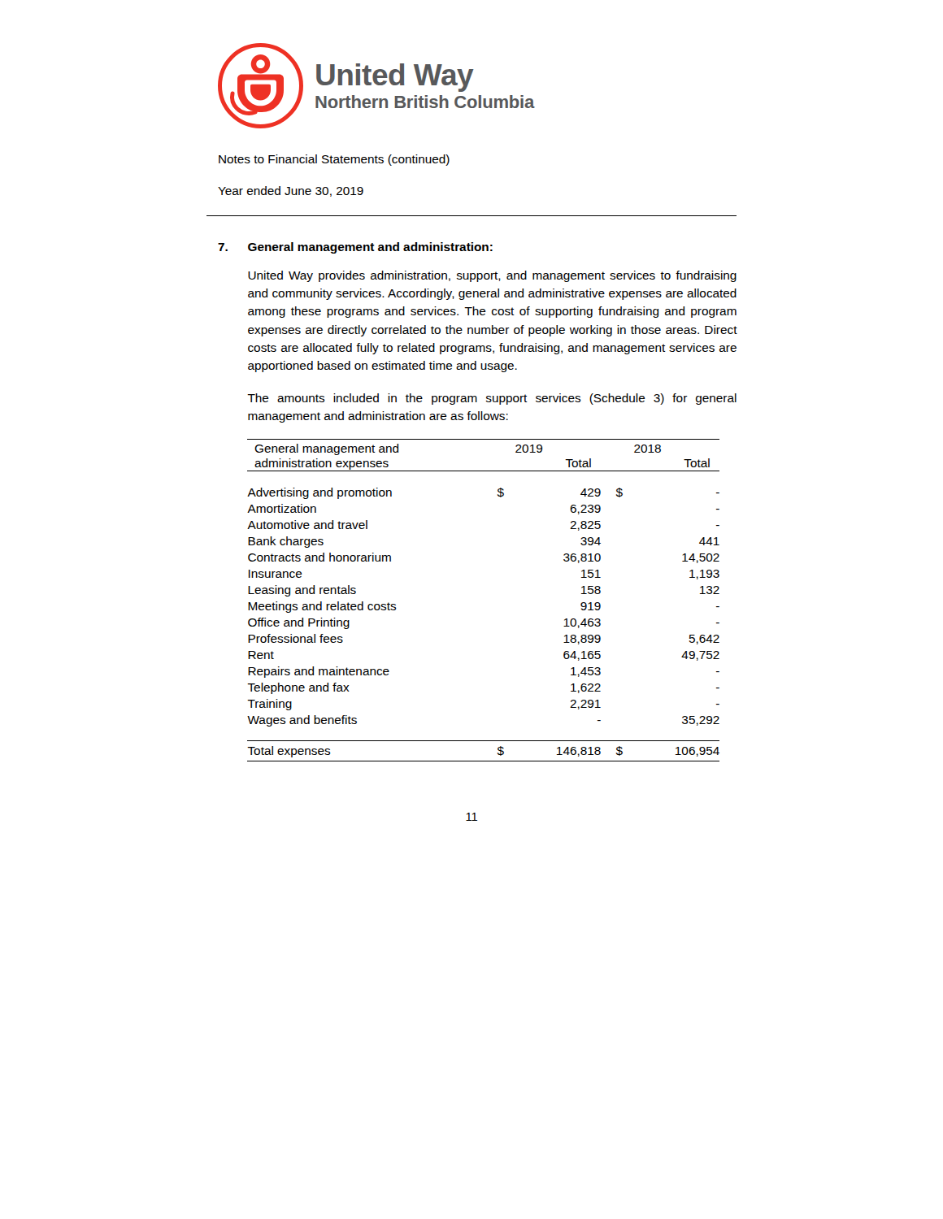United Way Northern British Columbia
Notes to Financial Statements (continued)
Year ended June 30, 2019
7.
General management and administration:
United Way provides administration, support, and management services to fundraising and community services. Accordingly, general and administrative expenses are allocated among these programs and services. The cost of supporting fundraising and program expenses are directly correlated to the number of people working in those areas. Direct costs are allocated fully to related programs, fundraising, and management services are apportioned based on estimated time and usage.
The amounts included in the program support services (Schedule 3) for general management and administration are as follows:
| General management and | | 2019 | | | 2018 |
| administration expenses | | Total | | | Total |
| Advertising and promotion | $ | 429 | | $ | - |
| Amortization | | 6,239 | | | - |
| Automotive and travel | | 2,825 | | | - |
| Bank charges | | 394 | | | 441 |
| Contracts and honorarium | | 36,810 | | | 14,502 |
| Insurance | | 151 | | | 1,193 |
| Leasing and rentals | | 158 | | | 132 |
| Meetings and related costs | | 919 | | | - |
| Office and Printing | | 10,463 | | | - |
| Professional fees | | 18,899 | | | 5,642 |
| Rent | | 64,165 | | | 49,752 |
| Repairs and maintenance | | 1,453 | | | - |
| Telephone and fax | | 1,622 | | | - |
| Training | | 2,291 | | | - |
| Wages and benefits | | - | | | 35,292 |
| Total expenses | $ | 146,818 | | $ | 106,954 |
11